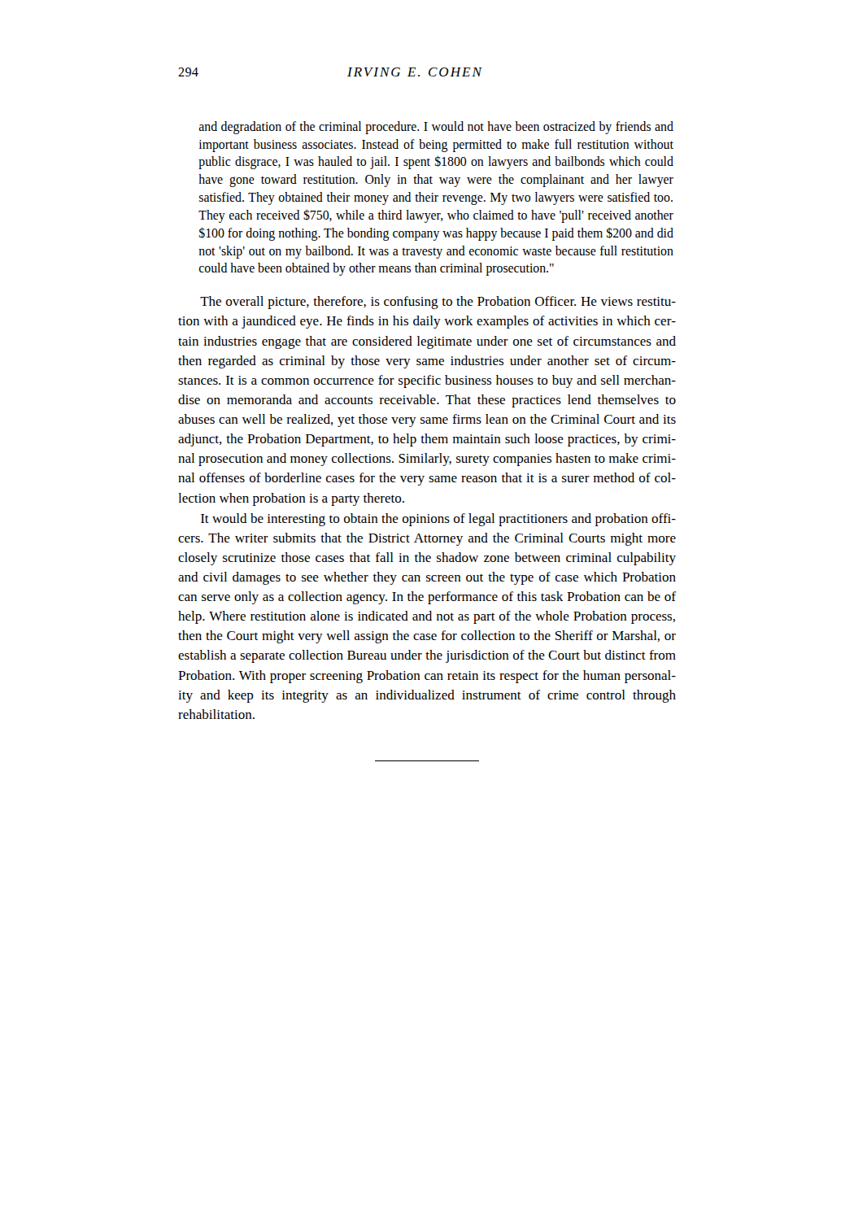294 IRVING E. COHEN
and degradation of the criminal procedure. I would not have been ostracized by friends and important business associates. Instead of being permitted to make full restitution without public disgrace, I was hauled to jail. I spent $1800 on lawyers and bailbonds which could have gone toward restitution. Only in that way were the complainant and her lawyer satisfied. They obtained their money and their revenge. My two lawyers were satisfied too. They each received $750, while a third lawyer, who claimed to have 'pull' received another $100 for doing nothing. The bonding company was happy because I paid them $200 and did not 'skip' out on my bailbond. It was a travesty and economic waste because full restitution could have been obtained by other means than criminal prosecution."
The overall picture, therefore, is confusing to the Probation Officer. He views restitution with a jaundiced eye. He finds in his daily work examples of activities in which certain industries engage that are considered legitimate under one set of circumstances and then regarded as criminal by those very same industries under another set of circumstances. It is a common occurrence for specific business houses to buy and sell merchandise on memoranda and accounts receivable. That these practices lend themselves to abuses can well be realized, yet those very same firms lean on the Criminal Court and its adjunct, the Probation Department, to help them maintain such loose practices, by criminal prosecution and money collections. Similarly, surety companies hasten to make criminal offenses of borderline cases for the very same reason that it is a surer method of collection when probation is a party thereto.
It would be interesting to obtain the opinions of legal practitioners and probation officers. The writer submits that the District Attorney and the Criminal Courts might more closely scrutinize those cases that fall in the shadow zone between criminal culpability and civil damages to see whether they can screen out the type of case which Probation can serve only as a collection agency. In the performance of this task Probation can be of help. Where restitution alone is indicated and not as part of the whole Probation process, then the Court might very well assign the case for collection to the Sheriff or Marshal, or establish a separate collection Bureau under the jurisdiction of the Court but distinct from Probation. With proper screening Probation can retain its respect for the human personality and keep its integrity as an individualized instrument of crime control through rehabilitation.